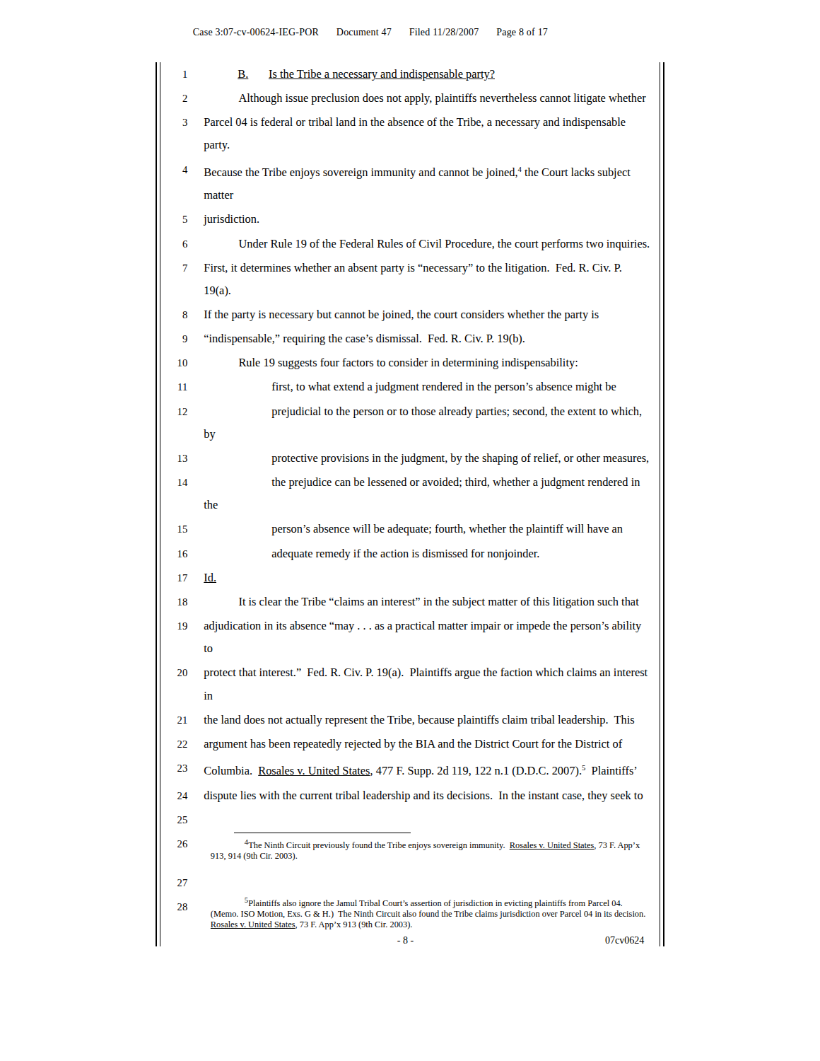Case 3:07-cv-00624-IEG-POR Document 47 Filed 11/28/2007 Page 8 of 17
| 1 | B. Is the Tribe a necessary and indispensable party? |
| 2 | Although issue preclusion does not apply, plaintiffs nevertheless cannot litigate whether |
| 3 | Parcel 04 is federal or tribal land in the absence of the Tribe, a necessary and indispensable party. |
| 4 | Because the Tribe enjoys sovereign immunity and cannot be joined, 4 the Court lacks subject matter |
| 5 | jurisdiction. |
| 6 | Under Rule 19 of the Federal Rules of Civil Procedure, the court performs two inquiries. |
| 7 | First, it determines whether an absent party is “necessary” to the litigation. Fed. R. Civ. P. 19(a). |
| 8 | If the party is necessary but cannot be joined, the court considers whether the party is |
| 9 | “indispensable,” requiring the case’s dismissal. Fed. R. Civ. P. 19(b). |
| 10 | Rule 19 suggests four factors to consider in determining indispensability: |
| 11 | first, to what extend a judgment rendered in the person’s absence might be |
| 12 | prejudicial to the person or to those already parties; second, the extent to which, by |
| 13 | protective provisions in the judgment, by the shaping of relief, or other measures, |
| 14 | the prejudice can be lessened or avoided; third, whether a judgment rendered in the |
| 15 | person’s absence will be adequate; fourth, whether the plaintiff will have an |
| 16 | adequate remedy if the action is dismissed for nonjoinder. |
| 17 | Id. |
| 18 | It is clear the Tribe “claims an interest” in the subject matter of this litigation such that |
| 19 | adjudication in its absence “may . . . as a practical matter impair or impede the person’s ability to |
| 20 | protect that interest.” Fed. R. Civ. P. 19(a). Plaintiffs argue the faction which claims an interest in |
| 21 | the land does not actually represent the Tribe, because plaintiffs claim tribal leadership. This |
| 22 | argument has been repeatedly rejected by the BIA and the District Court for the District of |
| 23 | Columbia. Rosales v. United States , 477 F. Supp. 2d 119, 122 n.1 (D.D.C. 2007). 5 Plaintiffs’ |
| 24 | dispute lies with the current tribal leadership and its decisions. In the instant case, they seek to |
| 25 | |
| 26 | 4 The Ninth Circuit previously found the Tribe enjoys sovereign immunity. Rosales v. United States , 73 F. App’x 913, 914 (9th Cir. 2003). |
| 27 | |
| 28 | 5 Plaintiffs also ignore the Jamul Tribal Court’s assertion of jurisdiction in evicting plaintiffs from Parcel 04. (Memo. ISO Motion, Exs. G & H.) The Ninth Circuit also found the Tribe claims jurisdiction over Parcel 04 in its decision. Rosales v. United States , 73 F. App’x 913 (9th Cir. 2003). |
- 8 - 07cv0624